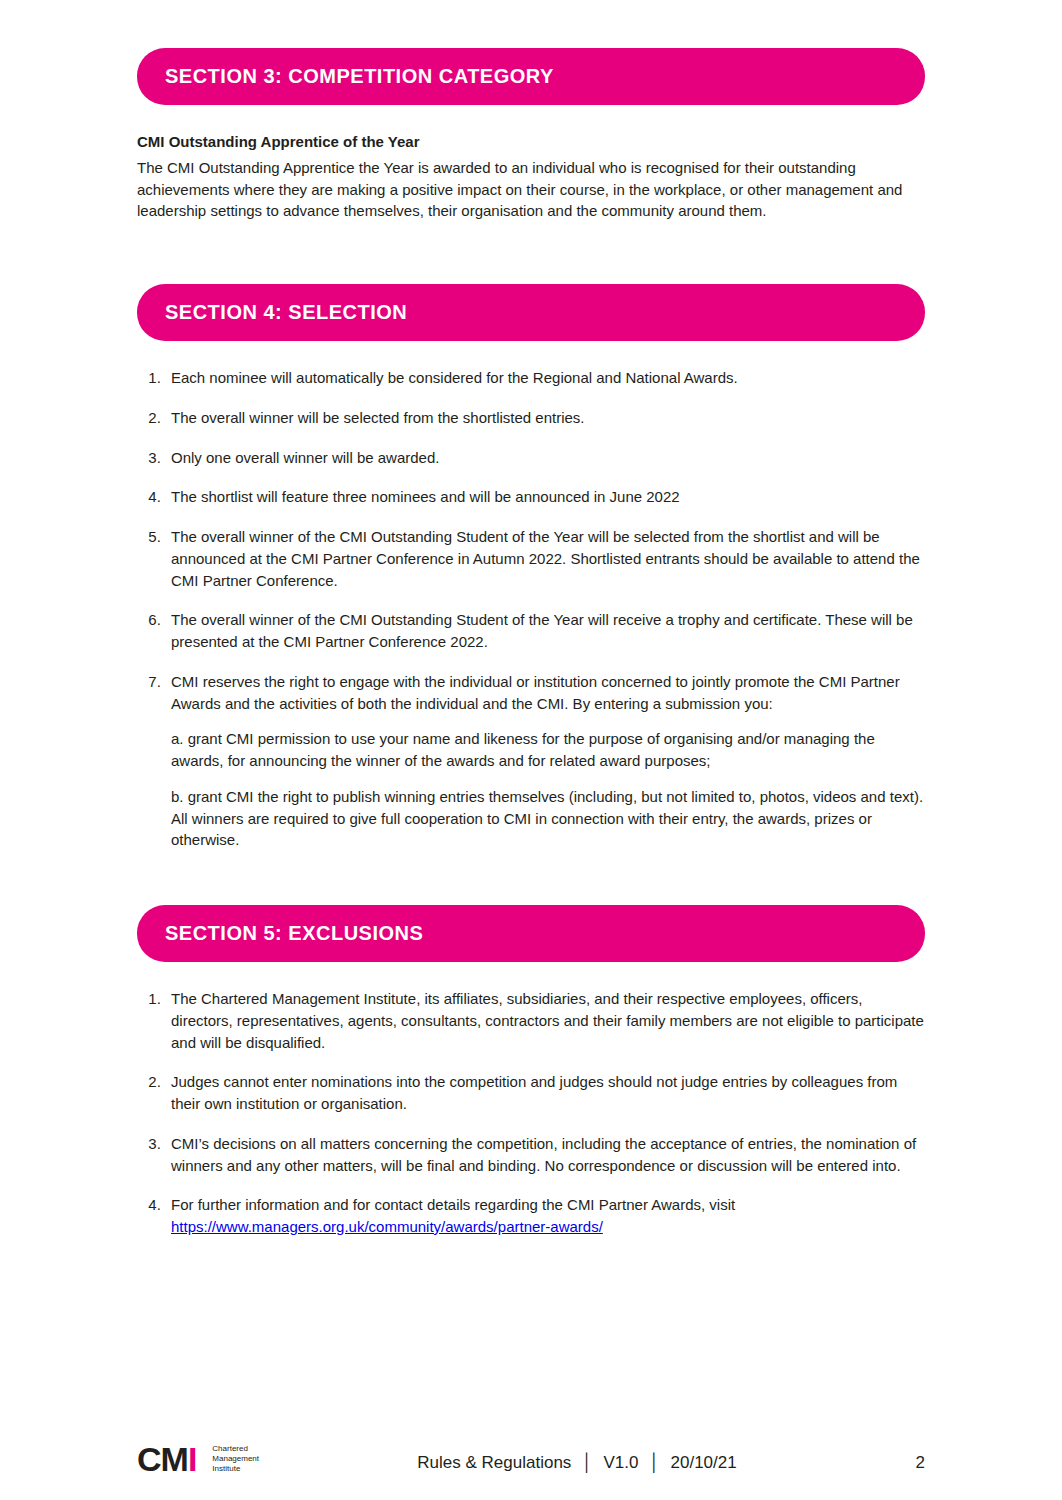Section 3: Competition Category
CMI Outstanding Apprentice of the Year
The CMI Outstanding Apprentice the Year is awarded to an individual who is recognised for their outstanding achievements where they are making a positive impact on their course, in the workplace, or other management and leadership settings to advance themselves, their organisation and the community around them.
Section 4: Selection
Each nominee will automatically be considered for the Regional and National Awards.
The overall winner will be selected from the shortlisted entries.
Only one overall winner will be awarded.
The shortlist will feature three nominees and will be announced in June 2022
The overall winner of the CMI Outstanding Student of the Year will be selected from the shortlist and will be announced at the CMI Partner Conference in Autumn 2022. Shortlisted entrants should be available to attend the CMI Partner Conference.
The overall winner of the CMI Outstanding Student of the Year will receive a trophy and certificate. These will be presented at the CMI Partner Conference 2022.
CMI reserves the right to engage with the individual or institution concerned to jointly promote the CMI Partner Awards and the activities of both the individual and the CMI. By entering a submission you:
a. grant CMI permission to use your name and likeness for the purpose of organising and/or managing the awards, for announcing the winner of the awards and for related award purposes;
b. grant CMI the right to publish winning entries themselves (including, but not limited to, photos, videos and text). All winners are required to give full cooperation to CMI in connection with their entry, the awards, prizes or otherwise.
Section 5: Exclusions
The Chartered Management Institute, its affiliates, subsidiaries, and their respective employees, officers, directors, representatives, agents, consultants, contractors and their family members are not eligible to participate and will be disqualified.
Judges cannot enter nominations into the competition and judges should not judge entries by colleagues from their own institution or organisation.
CMI’s decisions on all matters concerning the competition, including the acceptance of entries, the nomination of winners and any other matters, will be final and binding. No correspondence or discussion will be entered into.
For further information and for contact details regarding the CMI Partner Awards, visit
https://www.managers.org.uk/community/awards/partner-awards/
CMI
Chartered
Management
Institute
Rules & Regulations │ V1.0 │ 20/10/21
2